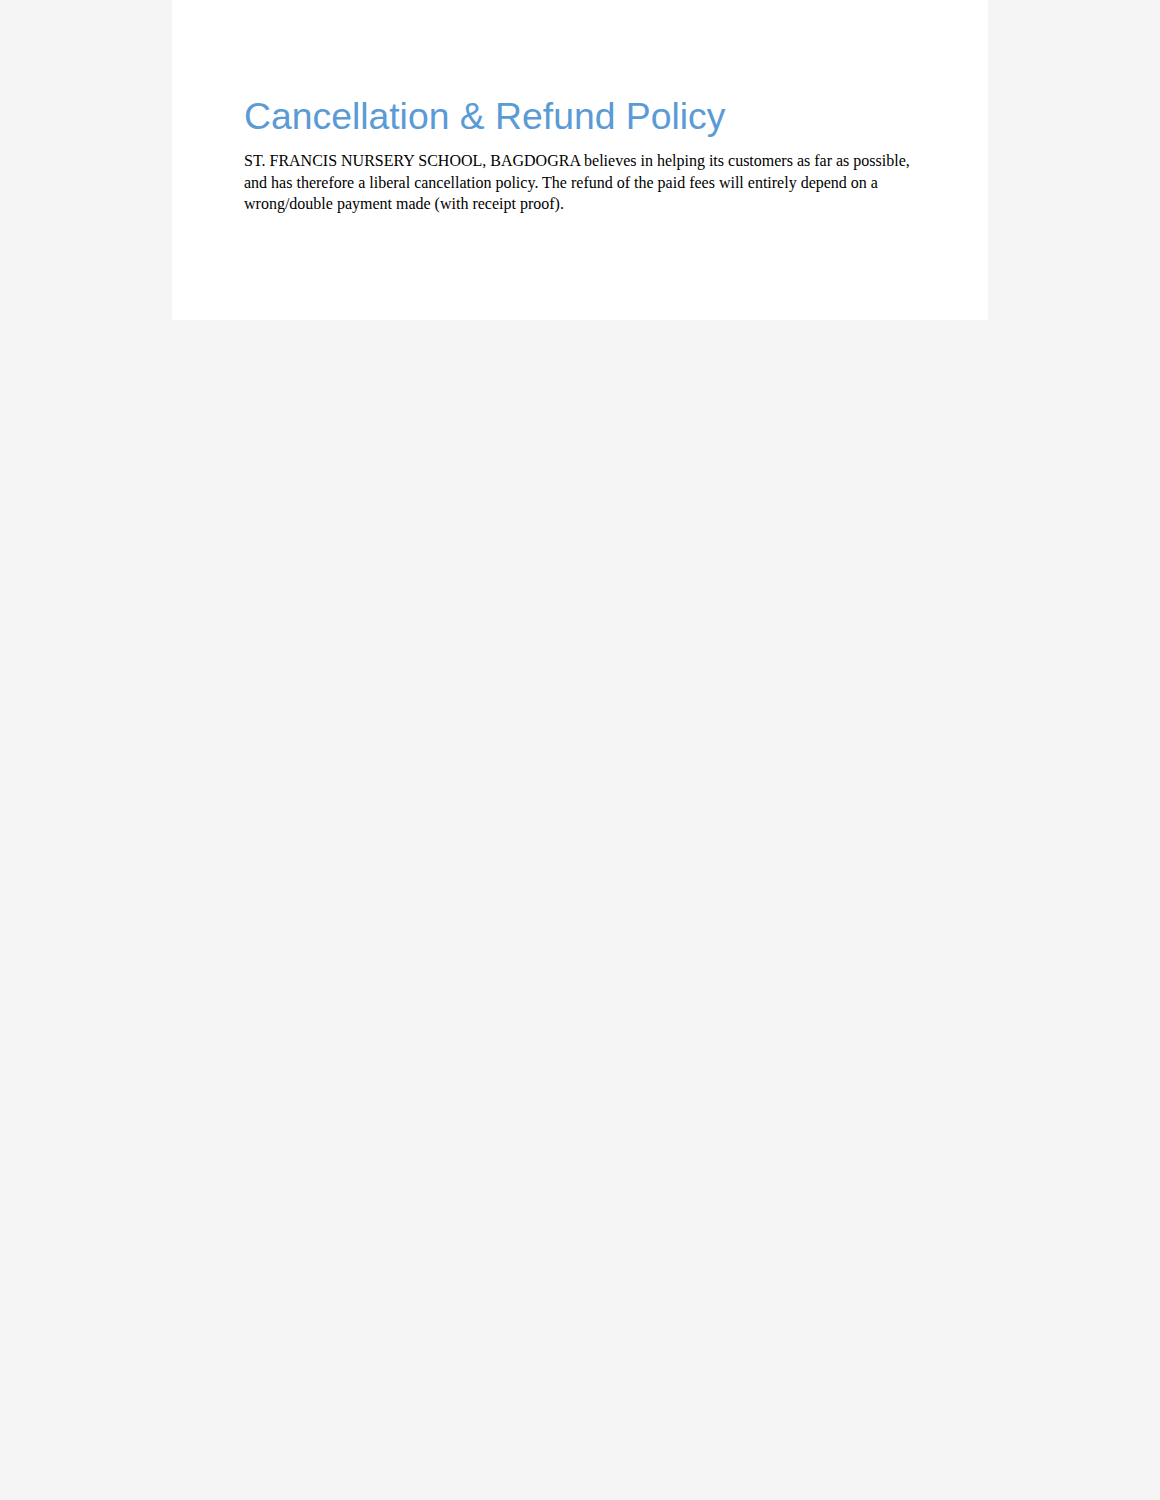Cancellation & Refund Policy
ST. FRANCIS NURSERY SCHOOL, BAGDOGRA believes in helping its customers as far as possible, and has therefore a liberal cancellation policy. The refund of the paid fees will entirely depend on a wrong/double payment made (with receipt proof).